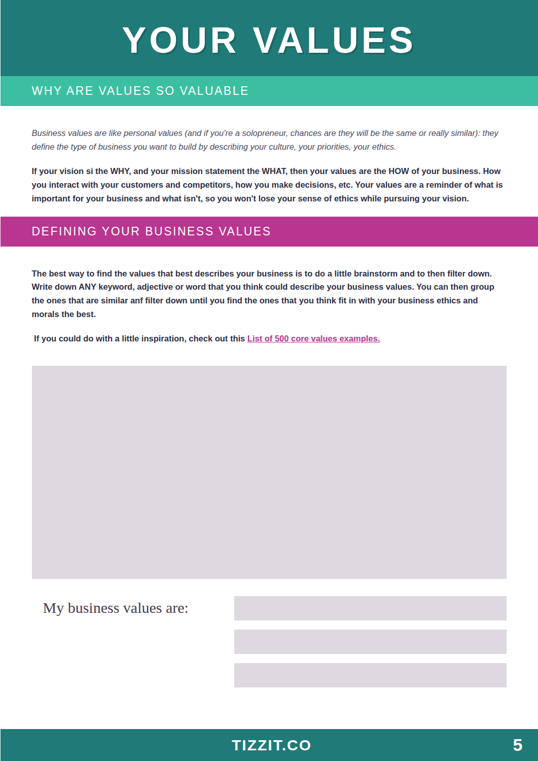YOUR VALUES
WHY ARE VALUES SO VALUABLE
Business values are like personal values (and if you're a solopreneur, chances are they will be the same or really similar): they define the type of business you want to build by describing your culture, your priorities, your ethics.
If your vision si the WHY, and your mission statement the WHAT, then your values are the HOW of your business. How you interact with your customers and competitors, how you make decisions, etc. Your values are a reminder of what is important for your business and what isn't, so you won't lose your sense of ethics while pursuing your vision.
DEFINING YOUR BUSINESS VALUES
The best way to find the values that best describes your business is to do a little brainstorm and to then filter down. Write down ANY keyword, adjective or word that you think could describe your business values. You can then group the ones that are similar anf filter down until you find the ones that you think fit in with your business ethics and morals the best.
If you could do with a little inspiration, check out this List of 500 core values examples.
My business values are:
TIZZIT.CO
5